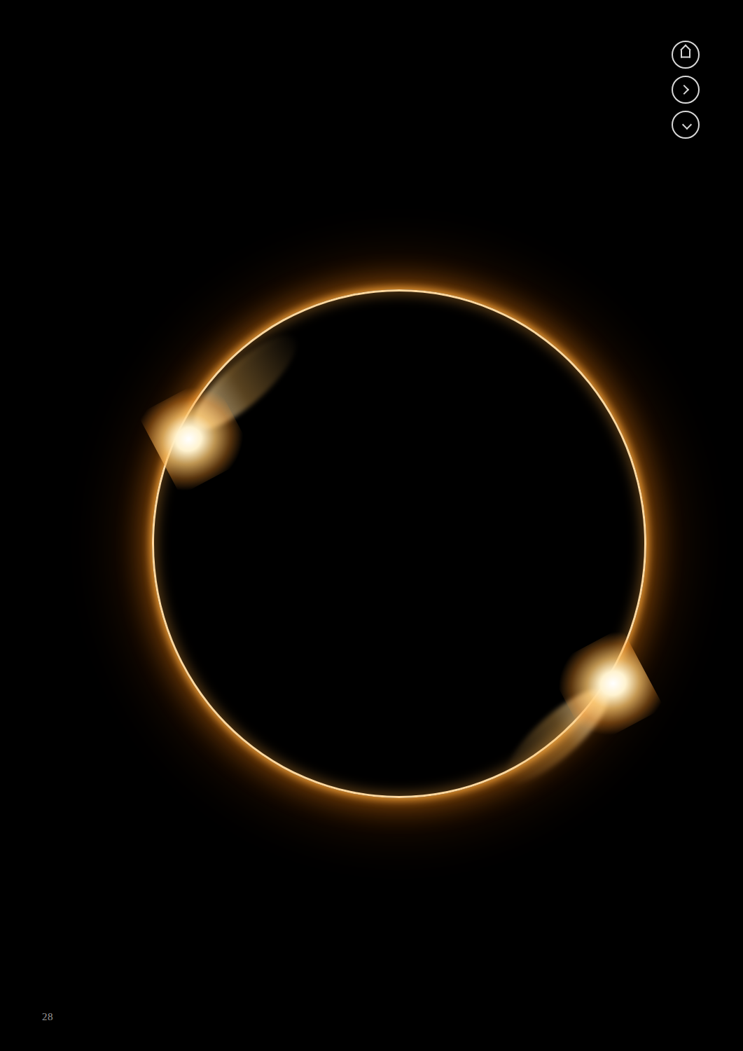28